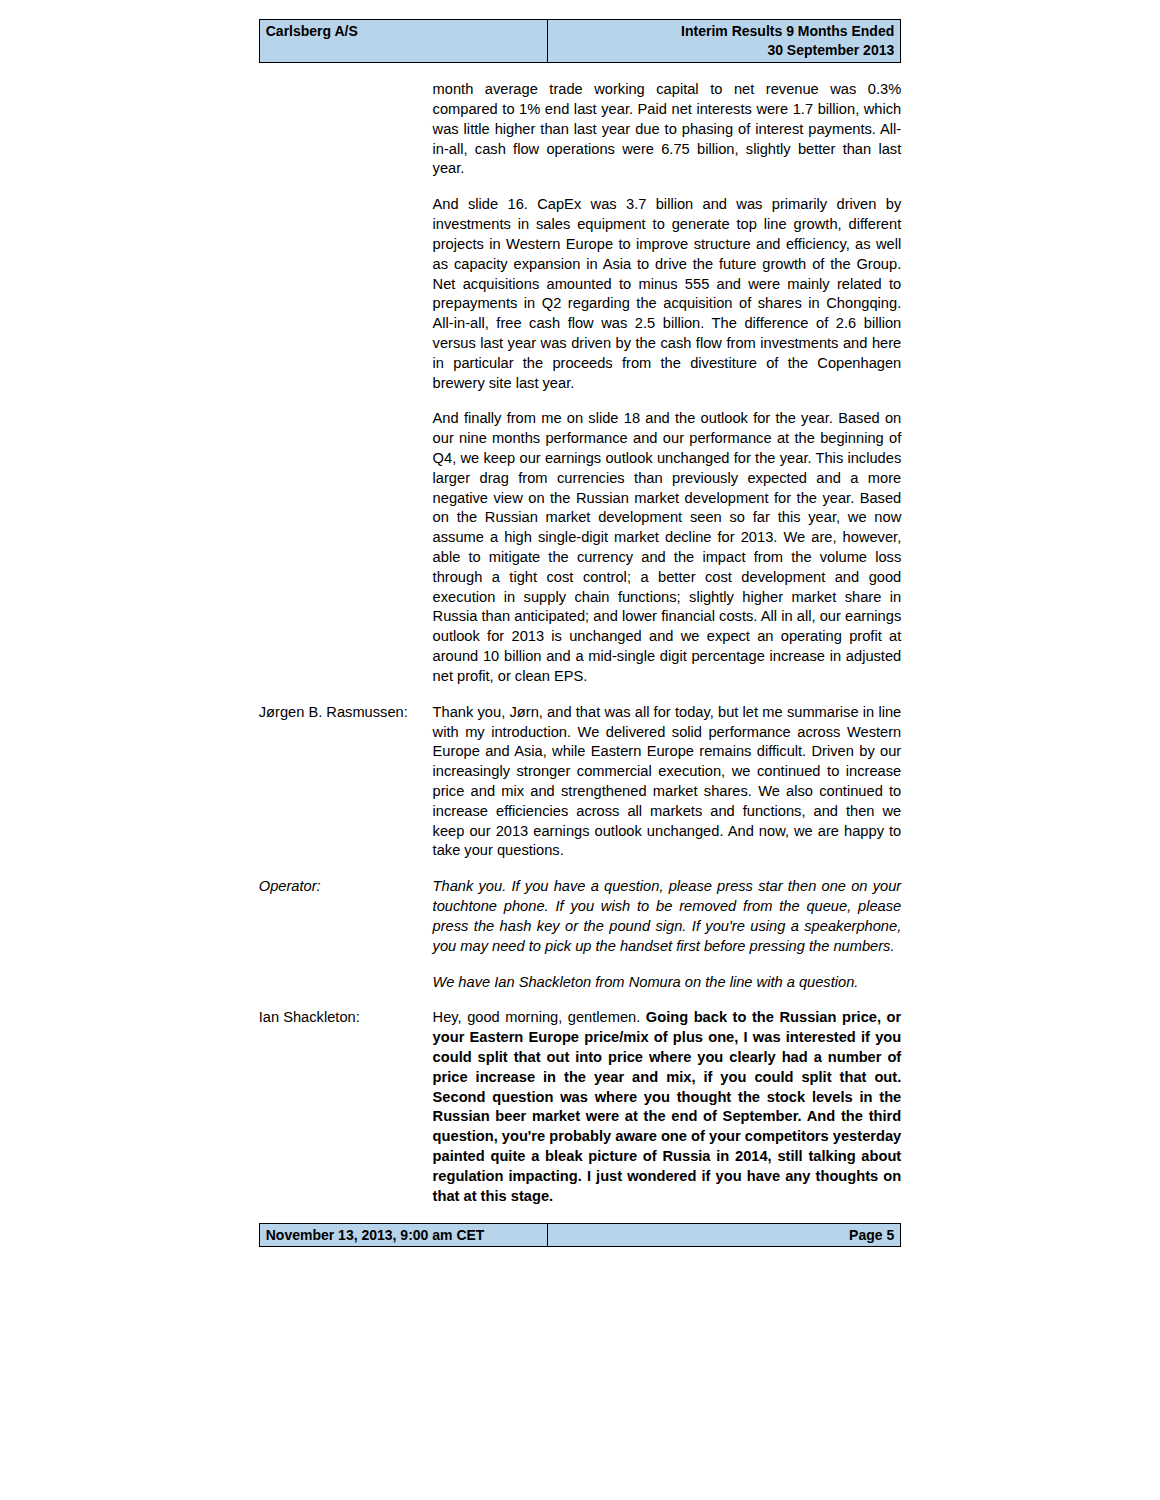| Carlsberg A/S | Interim Results 9 Months Ended 30 September 2013 |
| | month average trade working capital to net revenue was 0.3% compared to 1% end last year. Paid net interests were 1.7 billion, which was little higher than last year due to phasing of interest payments. All-in-all, cash flow operations were 6.75 billion, slightly better than last year. And slide 16. CapEx was 3.7 billion and was primarily driven by investments in sales equipment to generate top line growth, different projects in Western Europe to improve structure and efficiency, as well as capacity expansion in Asia to drive the future growth of the Group. Net acquisitions amounted to minus 555 and were mainly related to prepayments in Q2 regarding the acquisition of shares in Chongqing. All-in-all, free cash flow was 2.5 billion. The difference of 2.6 billion versus last year was driven by the cash flow from investments and here in particular the proceeds from the divestiture of the Copenhagen brewery site last year. And finally from me on slide 18 and the outlook for the year. Based on our nine months performance and our performance at the beginning of Q4, we keep our earnings outlook unchanged for the year. This includes larger drag from currencies than previously expected and a more negative view on the Russian market development for the year. Based on the Russian market development seen so far this year, we now assume a high single-digit market decline for 2013. We are, however, able to mitigate the currency and the impact from the volume loss through a tight cost control; a better cost development and good execution in supply chain functions; slightly higher market share in Russia than anticipated; and lower financial costs. All in all, our earnings outlook for 2013 is unchanged and we expect an operating profit at around 10 billion and a mid-single digit percentage increase in adjusted net profit, or clean EPS. |
| Jørgen B. Rasmussen: | Thank you, Jørn, and that was all for today, but let me summarise in line with my introduction. We delivered solid performance across Western Europe and Asia, while Eastern Europe remains difficult. Driven by our increasingly stronger commercial execution, we continued to increase price and mix and strengthened market shares. We also continued to increase efficiencies across all markets and functions, and then we keep our 2013 earnings outlook unchanged. And now, we are happy to take your questions. |
| Operator: | Thank you. If you have a question, please press star then one on your touchtone phone. If you wish to be removed from the queue, please press the hash key or the pound sign. If you're using a speakerphone, you may need to pick up the handset first before pressing the numbers. We have Ian Shackleton from Nomura on the line with a question. |
| Ian Shackleton: | Hey, good morning, gentlemen. Going back to the Russian price, or your Eastern Europe price/mix of plus one, I was interested if you could split that out into price where you clearly had a number of price increase in the year and mix, if you could split that out. Second question was where you thought the stock levels in the Russian beer market were at the end of September. And the third question, you're probably aware one of your competitors yesterday painted quite a bleak picture of Russia in 2014, still talking about regulation impacting. I just wondered if you have any thoughts on that at this stage. |
| November 13, 2013, 9:00 am CET | Page 5 |